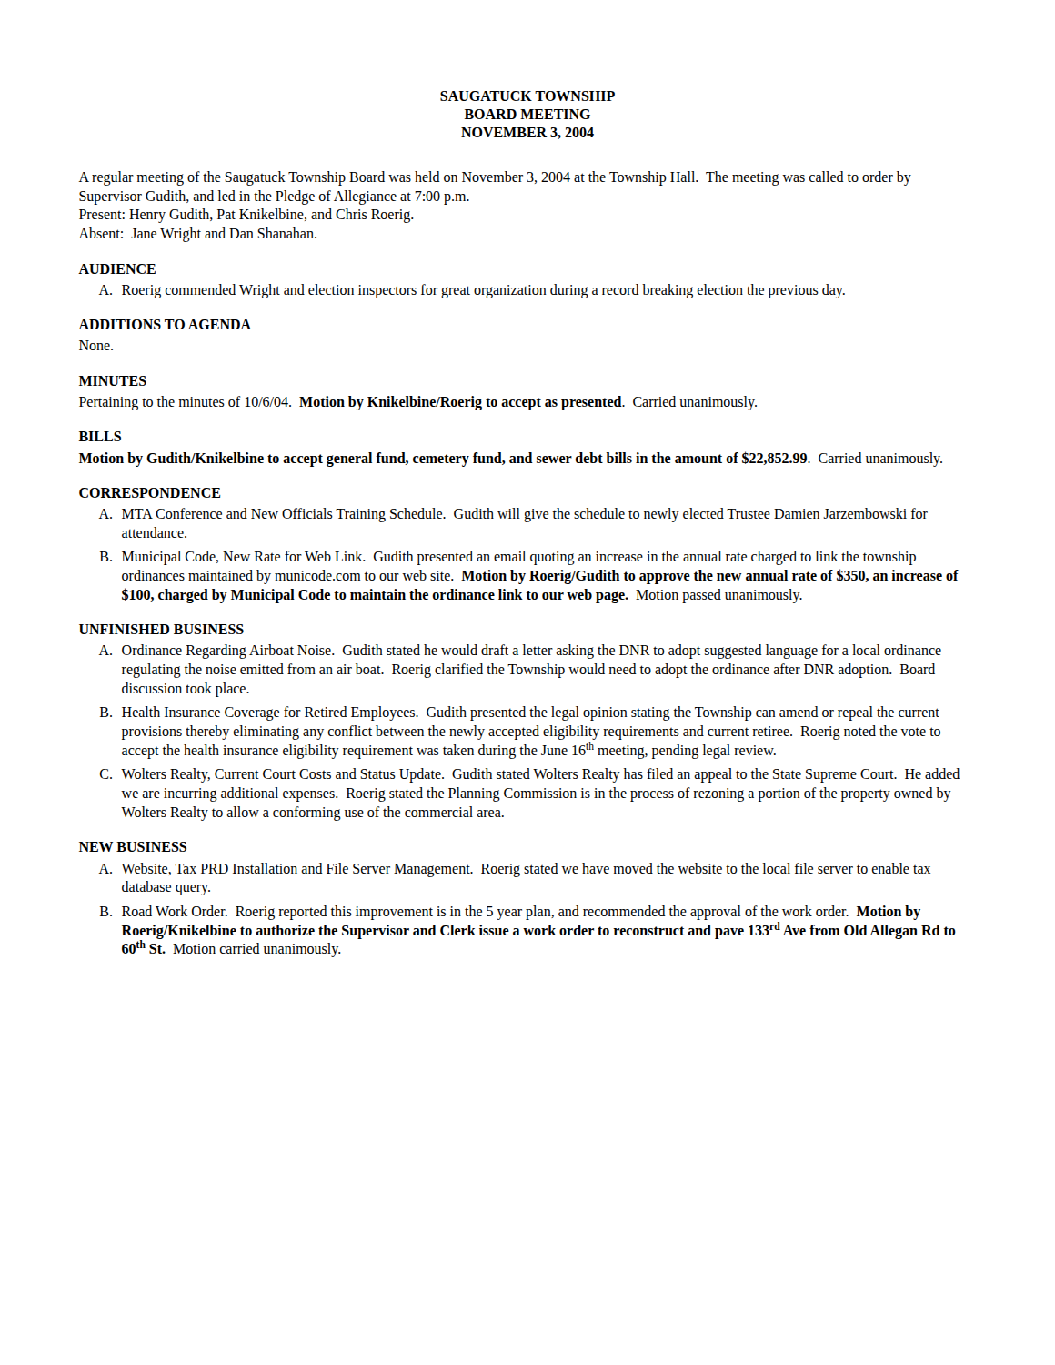SAUGATUCK TOWNSHIP
BOARD MEETING
NOVEMBER 3, 2004
A regular meeting of the Saugatuck Township Board was held on November 3, 2004 at the Township Hall. The meeting was called to order by Supervisor Gudith, and led in the Pledge of Allegiance at 7:00 p.m.
Present: Henry Gudith, Pat Knikelbine, and Chris Roerig.
Absent: Jane Wright and Dan Shanahan.
Audience
Roerig commended Wright and election inspectors for great organization during a record breaking election the previous day.
Additions to Agenda
None.
Minutes
Pertaining to the minutes of 10/6/04. Motion by Knikelbine/Roerig to accept as presented. Carried unanimously.
Bills
Motion by Gudith/Knikelbine to accept general fund, cemetery fund, and sewer debt bills in the amount of $22,852.99. Carried unanimously.
Correspondence
MTA Conference and New Officials Training Schedule. Gudith will give the schedule to newly elected Trustee Damien Jarzembowski for attendance.
Municipal Code, New Rate for Web Link. Gudith presented an email quoting an increase in the annual rate charged to link the township ordinances maintained by municode.com to our web site. Motion by Roerig/Gudith to approve the new annual rate of $350, an increase of $100, charged by Municipal Code to maintain the ordinance link to our web page. Motion passed unanimously.
Unfinished Business
Ordinance Regarding Airboat Noise. Gudith stated he would draft a letter asking the DNR to adopt suggested language for a local ordinance regulating the noise emitted from an air boat. Roerig clarified the Township would need to adopt the ordinance after DNR adoption. Board discussion took place.
Health Insurance Coverage for Retired Employees. Gudith presented the legal opinion stating the Township can amend or repeal the current provisions thereby eliminating any conflict between the newly accepted eligibility requirements and current retiree. Roerig noted the vote to accept the health insurance eligibility requirement was taken during the June 16th meeting, pending legal review.
Wolters Realty, Current Court Costs and Status Update. Gudith stated Wolters Realty has filed an appeal to the State Supreme Court. He added we are incurring additional expenses. Roerig stated the Planning Commission is in the process of rezoning a portion of the property owned by Wolters Realty to allow a conforming use of the commercial area.
New Business
Website, Tax PRD Installation and File Server Management. Roerig stated we have moved the website to the local file server to enable tax database query.
Road Work Order. Roerig reported this improvement is in the 5 year plan, and recommended the approval of the work order. Motion by Roerig/Knikelbine to authorize the Supervisor and Clerk issue a work order to reconstruct and pave 133rd Ave from Old Allegan Rd to 60th St. Motion carried unanimously.